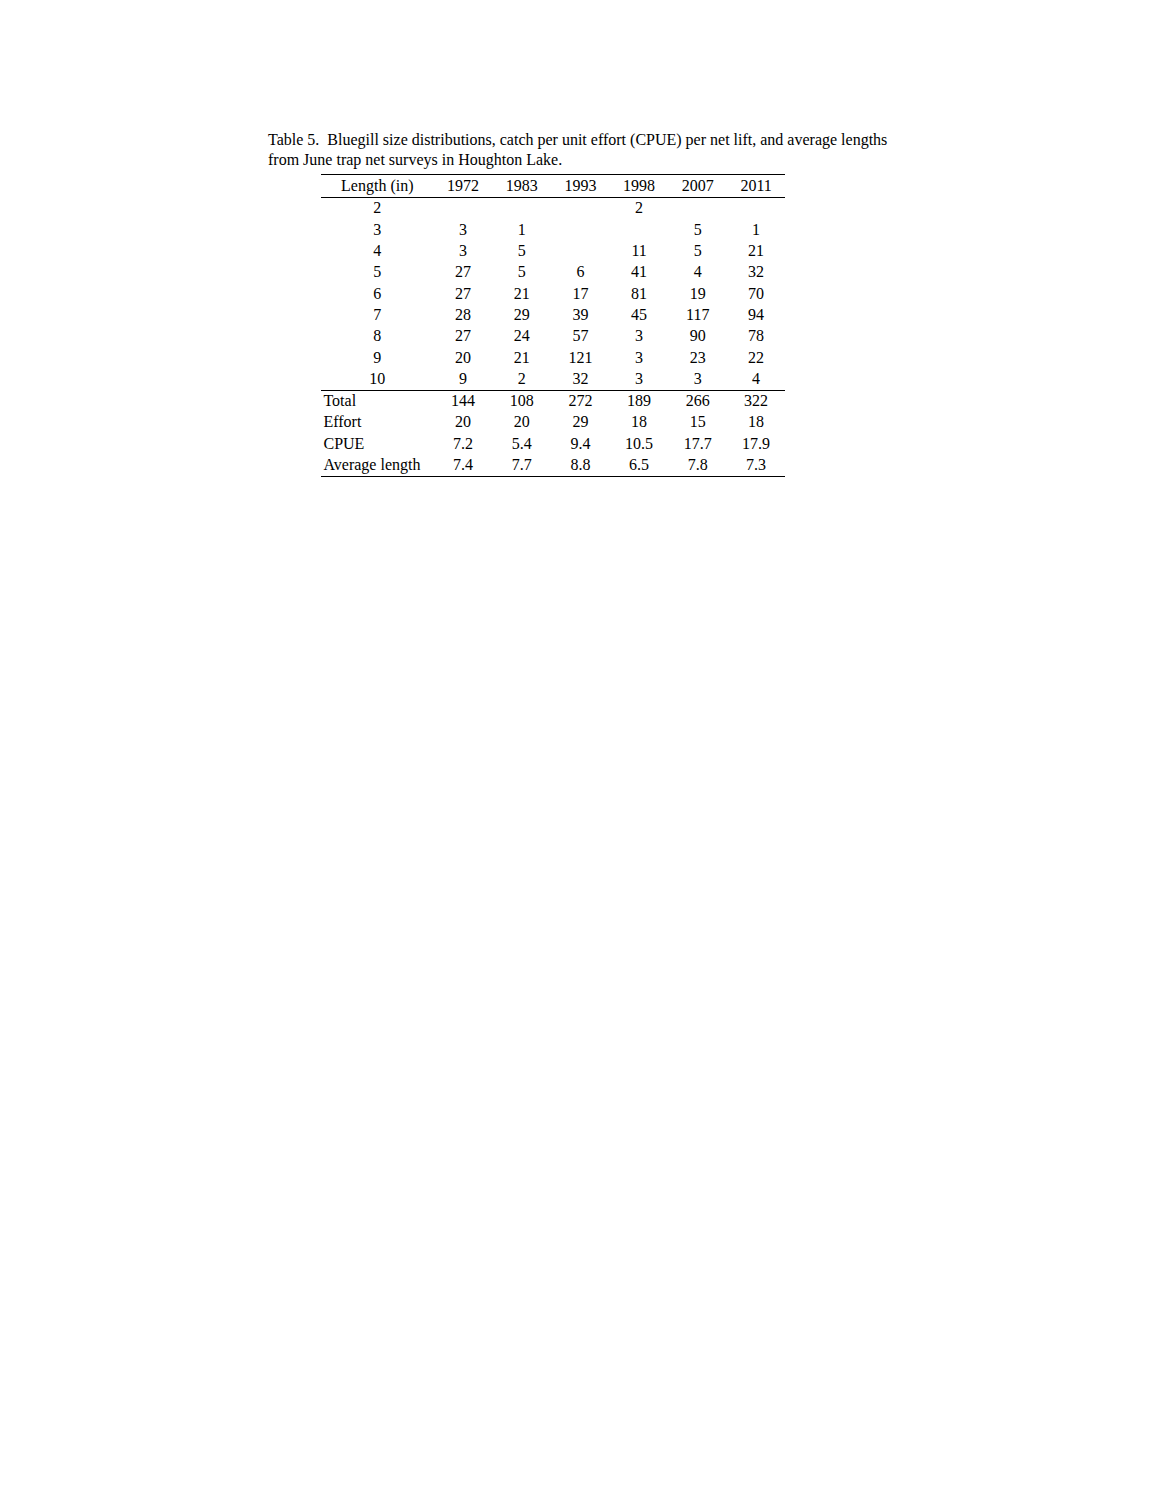Table 5. Bluegill size distributions, catch per unit effort (CPUE) per net lift, and average lengths from June trap net surveys in Houghton Lake.
| Length (in) | 1972 | 1983 | 1993 | 1998 | 2007 | 2011 |
| --- | --- | --- | --- | --- | --- | --- |
| 2 | | | | 2 | | |
| 3 | 3 | 1 | | | 5 | 1 |
| 4 | 3 | 5 | | 11 | 5 | 21 |
| 5 | 27 | 5 | 6 | 41 | 4 | 32 |
| 6 | 27 | 21 | 17 | 81 | 19 | 70 |
| 7 | 28 | 29 | 39 | 45 | 117 | 94 |
| 8 | 27 | 24 | 57 | 3 | 90 | 78 |
| 9 | 20 | 21 | 121 | 3 | 23 | 22 |
| 10 | 9 | 2 | 32 | 3 | 3 | 4 |
| Total | 144 | 108 | 272 | 189 | 266 | 322 |
| Effort | 20 | 20 | 29 | 18 | 15 | 18 |
| CPUE | 7.2 | 5.4 | 9.4 | 10.5 | 17.7 | 17.9 |
| Average length | 7.4 | 7.7 | 8.8 | 6.5 | 7.8 | 7.3 |